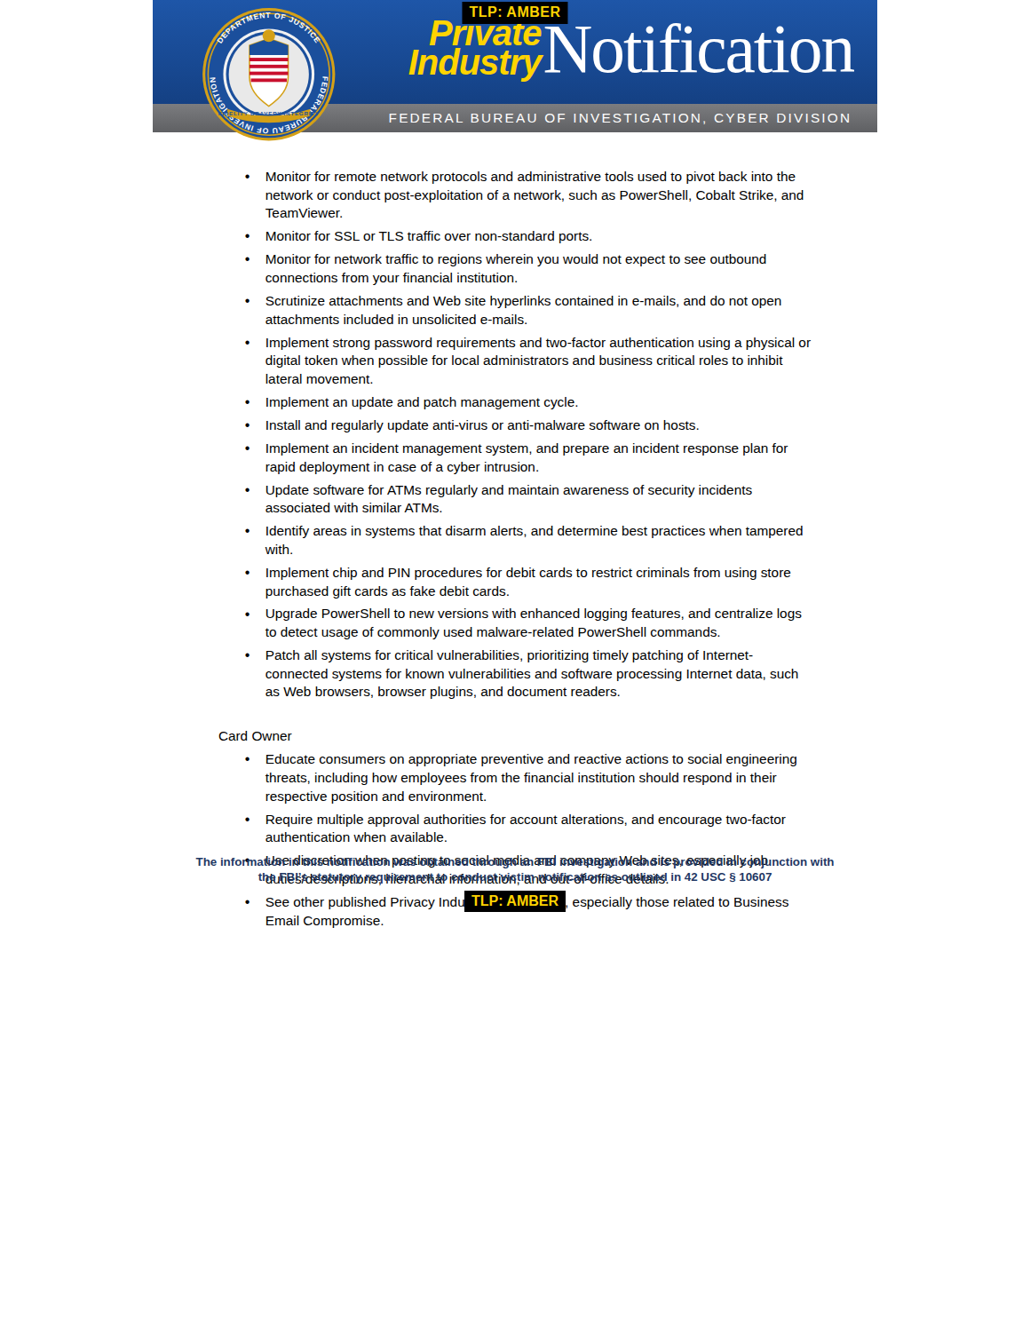TLP: AMBER
Private Industry Notification
FEDERAL BUREAU OF INVESTIGATION, CYBER DIVISION
DEPARTMENT OF JUSTICE FEDERAL BUREAU OF INVESTIGATION FIDELITY BRAVERY INTEGRITY
Monitor for remote network protocols and administrative tools used to pivot back into the network or conduct post-exploitation of a network, such as PowerShell, Cobalt Strike, and TeamViewer.
Monitor for SSL or TLS traffic over non-standard ports.
Monitor for network traffic to regions wherein you would not expect to see outbound connections from your financial institution.
Scrutinize attachments and Web site hyperlinks contained in e-mails, and do not open attachments included in unsolicited e-mails.
Implement strong password requirements and two-factor authentication using a physical or digital token when possible for local administrators and business critical roles to inhibit lateral movement.
Implement an update and patch management cycle.
Install and regularly update anti-virus or anti-malware software on hosts.
Implement an incident management system, and prepare an incident response plan for rapid deployment in case of a cyber intrusion.
Update software for ATMs regularly and maintain awareness of security incidents associated with similar ATMs.
Identify areas in systems that disarm alerts, and determine best practices when tampered with.
Implement chip and PIN procedures for debit cards to restrict criminals from using store purchased gift cards as fake debit cards.
Upgrade PowerShell to new versions with enhanced logging features, and centralize logs to detect usage of commonly used malware-related PowerShell commands.
Patch all systems for critical vulnerabilities, prioritizing timely patching of Internet-connected systems for known vulnerabilities and software processing Internet data, such as Web browsers, browser plugins, and document readers.
Card Owner
Educate consumers on appropriate preventive and reactive actions to social engineering threats, including how employees from the financial institution should respond in their respective position and environment.
Require multiple approval authorities for account alterations, and encourage two-factor authentication when available.
Use discretion when posting to social media and company Web sites, especially job duties/descriptions, hierarchal information, and out-of-office details.
See other published Privacy Industry Notifications, especially those related to Business Email Compromise.
The information in this notification was obtained through an FBI investigation and is provided in conjunction with
the FBI’s statutory requirement to conduct victim notification as outlined in 42 USC § 10607
TLP: AMBER